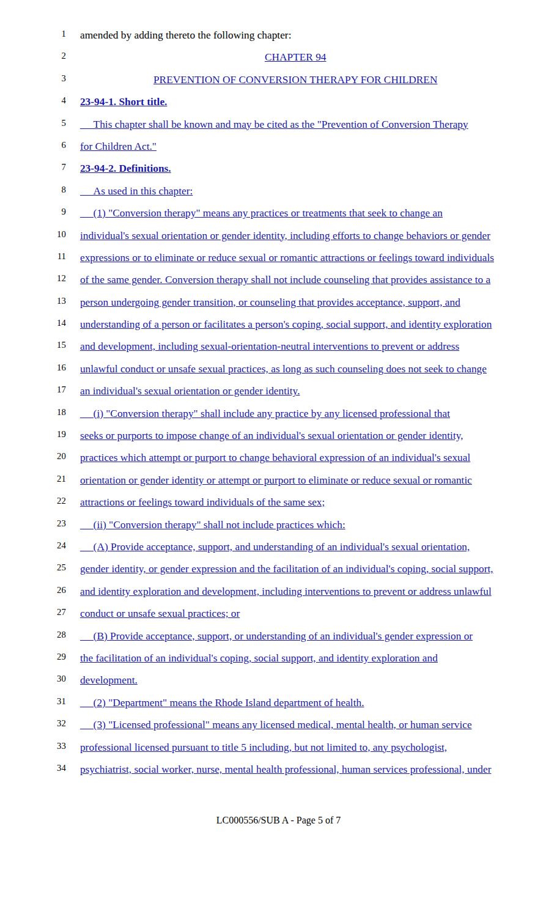amended by adding thereto the following chapter:
CHAPTER 94
PREVENTION OF CONVERSION THERAPY FOR CHILDREN
23-94-1. Short title.
This chapter shall be known and may be cited as the "Prevention of Conversion Therapy
for Children Act."
23-94-2. Definitions.
As used in this chapter:
(1) "Conversion therapy" means any practices or treatments that seek to change an
individual's sexual orientation or gender identity, including efforts to change behaviors or gender
expressions or to eliminate or reduce sexual or romantic attractions or feelings toward individuals
of the same gender. Conversion therapy shall not include counseling that provides assistance to a
person undergoing gender transition, or counseling that provides acceptance, support, and
understanding of a person or facilitates a person's coping, social support, and identity exploration
and development, including sexual-orientation-neutral interventions to prevent or address
unlawful conduct or unsafe sexual practices, as long as such counseling does not seek to change
an individual's sexual orientation or gender identity.
(i) "Conversion therapy" shall include any practice by any licensed professional that
seeks or purports to impose change of an individual's sexual orientation or gender identity,
practices which attempt or purport to change behavioral expression of an individual's sexual
orientation or gender identity or attempt or purport to eliminate or reduce sexual or romantic
attractions or feelings toward individuals of the same sex;
(ii) "Conversion therapy" shall not include practices which:
(A) Provide acceptance, support, and understanding of an individual's sexual orientation,
gender identity, or gender expression and the facilitation of an individual's coping, social support,
and identity exploration and development, including interventions to prevent or address unlawful
conduct or unsafe sexual practices; or
(B) Provide acceptance, support, or understanding of an individual's gender expression or
the facilitation of an individual's coping, social support, and identity exploration and
development.
(2) "Department" means the Rhode Island department of health.
(3) "Licensed professional" means any licensed medical, mental health, or human service
professional licensed pursuant to title 5 including, but not limited to, any psychologist,
psychiatrist, social worker, nurse, mental health professional, human services professional, under
LC000556/SUB A - Page 5 of 7